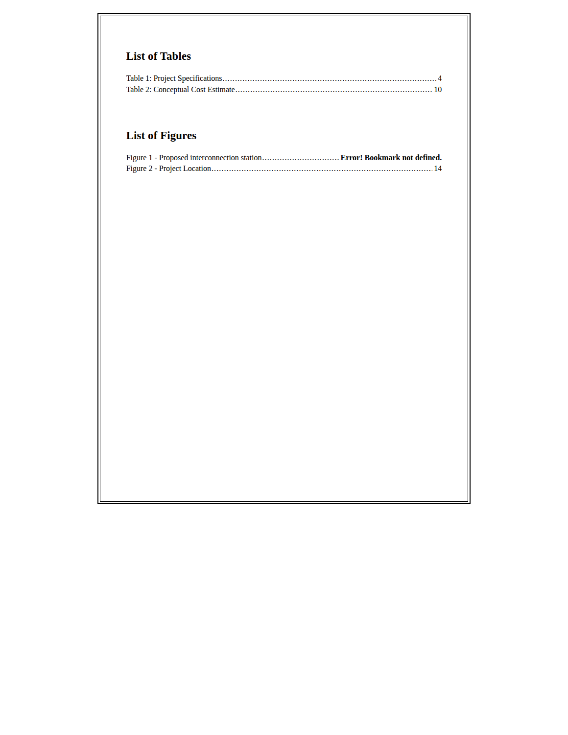List of Tables
Table 1: Project Specifications ................................................................................................. 4
Table 2: Conceptual Cost Estimate ........................................................................................... 10
List of Figures
Figure 1 - Proposed interconnection station .................................. Error! Bookmark not defined.
Figure 2 - Project Location ..................................................................................................... 14